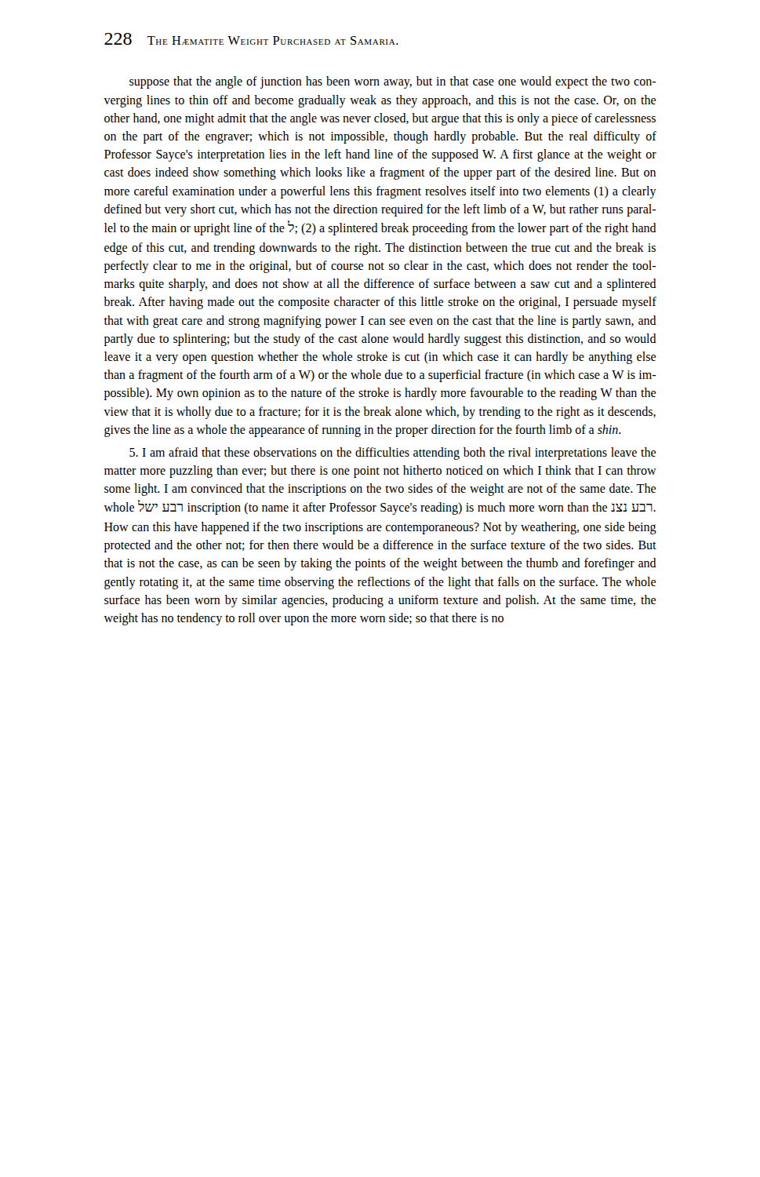228 The Hæmatite Weight Purchased at Samaria.
suppose that the angle of junction has been worn away, but in that case one would expect the two converging lines to thin off and become gradually weak as they approach, and this is not the case. Or, on the other hand, one might admit that the angle was never closed, but argue that this is only a piece of carelessness on the part of the engraver; which is not impossible, though hardly probable. But the real difficulty of Professor Sayce's interpretation lies in the left hand line of the supposed W. A first glance at the weight or cast does indeed show something which looks like a fragment of the upper part of the desired line. But on more careful examination under a powerful lens this fragment resolves itself into two elements (1) a clearly defined but very short cut, which has not the direction required for the left limb of a W, but rather runs parallel to the main or upright line of the ל; (2) a splintered break proceeding from the lower part of the right hand edge of this cut, and trending downwards to the right. The distinction between the true cut and the break is perfectly clear to me in the original, but of course not so clear in the cast, which does not render the toolmarks quite sharply, and does not show at all the difference of surface between a saw cut and a splintered break. After having made out the composite character of this little stroke on the original, I persuade myself that with great care and strong magnifying power I can see even on the cast that the line is partly sawn, and partly due to splintering; but the study of the cast alone would hardly suggest this distinction, and so would leave it a very open question whether the whole stroke is cut (in which case it can hardly be anything else than a fragment of the fourth arm of a W) or the whole due to a superficial fracture (in which case a W is impossible). My own opinion as to the nature of the stroke is hardly more favourable to the reading W than the view that it is wholly due to a fracture; for it is the break alone which, by trending to the right as it descends, gives the line as a whole the appearance of running in the proper direction for the fourth limb of a shin.
5. I am afraid that these observations on the difficulties attending both the rival interpretations leave the matter more puzzling than ever; but there is one point not hitherto noticed on which I think that I can throw some light. I am convinced that the inscriptions on the two sides of the weight are not of the same date. The whole רבע ישל inscription (to name it after Professor Sayce's reading) is much more worn than the רבע נצנ. How can this have happened if the two inscriptions are contemporaneous? Not by weathering, one side being protected and the other not; for then there would be a difference in the surface texture of the two sides. But that is not the case, as can be seen by taking the points of the weight between the thumb and forefinger and gently rotating it, at the same time observing the reflections of the light that falls on the surface. The whole surface has been worn by similar agencies, producing a uniform texture and polish. At the same time, the weight has no tendency to roll over upon the more worn side; so that there is no